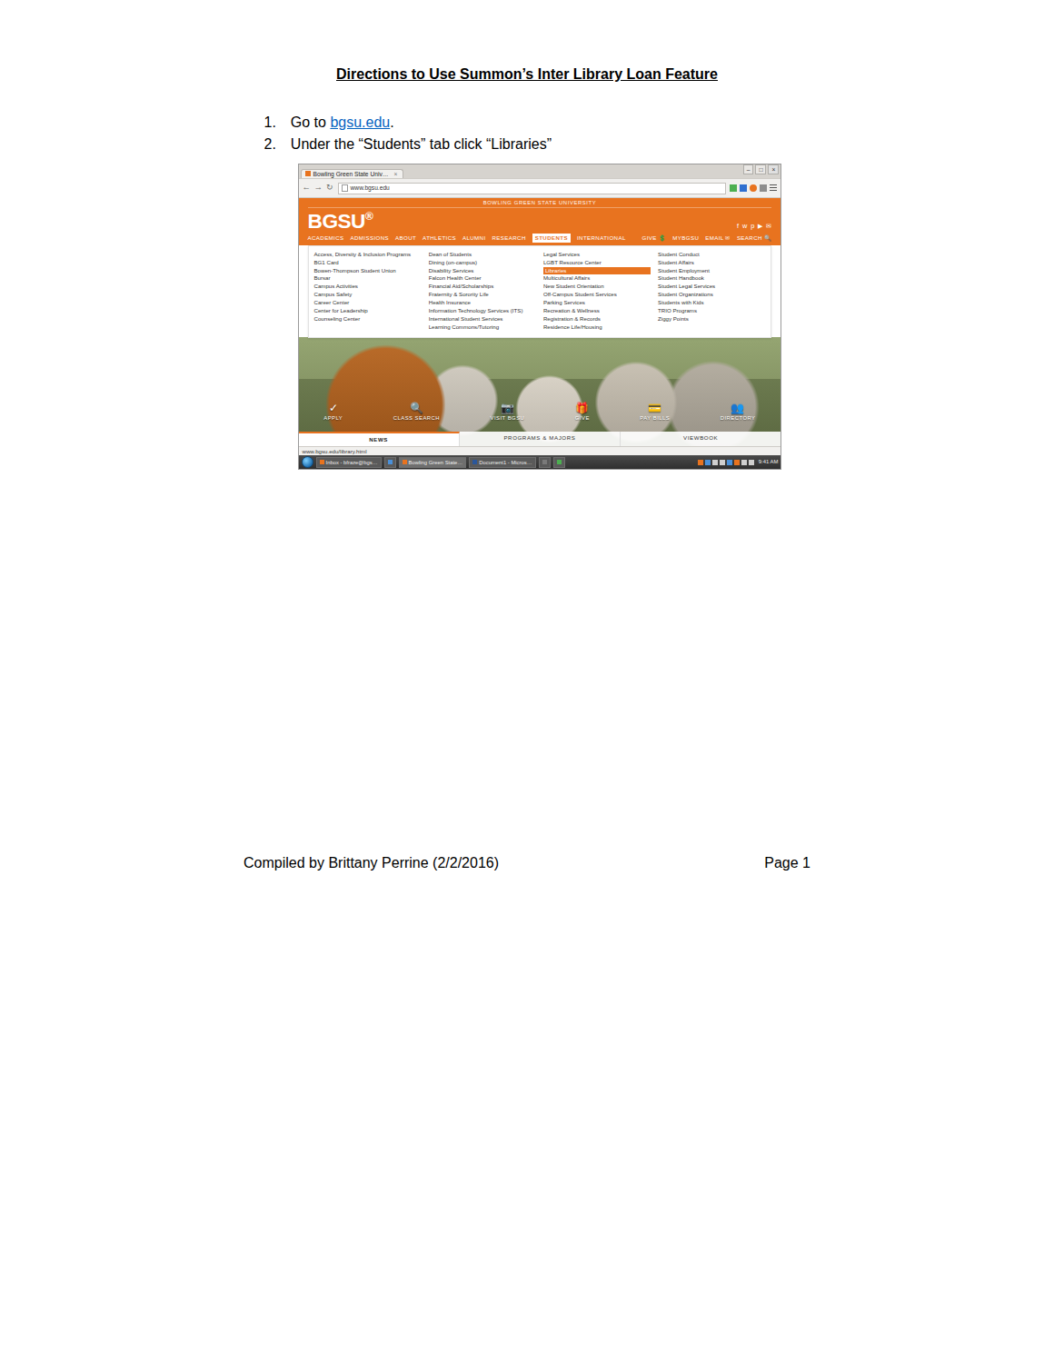Directions to Use Summon’s Inter Library Loan Feature
Go to bgsu.edu.
Under the “Students” tab click “Libraries”
Bowling Green State Univ…×
–□×
← → ↻
www.bgsu.edu
BOWLING GREEN STATE UNIVERSITY
BGSU®
fwp▶✉
ACADEMICS ADMISSIONS ABOUT ATHLETICS ALUMNI RESEARCH STUDENTS INTERNATIONAL
GIVE MYBGSU EMAIL ✉ SEARCH 🔍
Access, Diversity & Inclusion Programs
BG1 Card
Bowen-Thompson Student Union
Bursar
Campus Activities
Campus Safety
Career Center
Center for Leadership
Counseling Center
Dean of Students
Dining (on-campus)
Disability Services
Falcon Health Center
Financial Aid/Scholarships
Fraternity & Sorority Life
Health Insurance
Information Technology Services (ITS)
International Student Services
Learning Commons/Tutoring
Legal Services
LGBT Resource Center
Libraries
Multicultural Affairs
New Student Orientation
Off-Campus Student Services
Parking Services
Recreation & Wellness
Registration & Records
Residence Life/Housing
Student Conduct
Student Affairs
Student Employment
Student Handbook
Student Legal Services
Student Organizations
Students with Kids
TRIO Programs
Ziggy Points
✓APPLY
🔍CLASS SEARCH
📷VISIT BGSU
🎁GIVE
💳PAY BILLS
👥DIRECTORY
NEWS
PROGRAMS & MAJORS
VIEWBOOK
www.bgsu.edu/library.html
Inbox - bfraze@bgs… Bowling Green State… Document1 - Micros… 9:41 AM
Compiled by Brittany Perrine (2/2/2016) Page 1